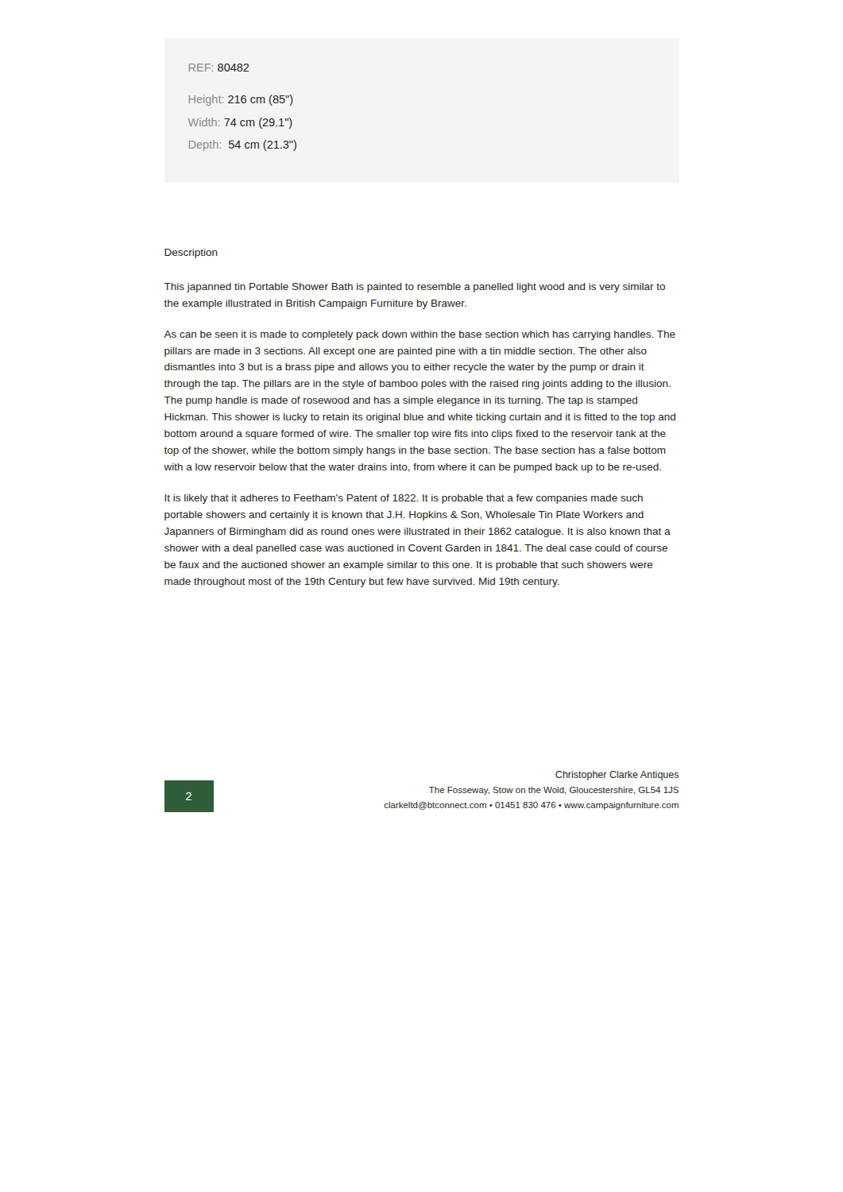REF: 80482
Height: 216 cm (85")
Width: 74 cm (29.1")
Depth: 54 cm (21.3")
Description
This japanned tin Portable Shower Bath is painted to resemble a panelled light wood and is very similar to the example illustrated in British Campaign Furniture by Brawer.
As can be seen it is made to completely pack down within the base section which has carrying handles. The pillars are made in 3 sections. All except one are painted pine with a tin middle section. The other also dismantles into 3 but is a brass pipe and allows you to either recycle the water by the pump or drain it through the tap. The pillars are in the style of bamboo poles with the raised ring joints adding to the illusion. The pump handle is made of rosewood and has a simple elegance in its turning. The tap is stamped Hickman. This shower is lucky to retain its original blue and white ticking curtain and it is fitted to the top and bottom around a square formed of wire. The smaller top wire fits into clips fixed to the reservoir tank at the top of the shower, while the bottom simply hangs in the base section. The base section has a false bottom with a low reservoir below that the water drains into, from where it can be pumped back up to be re-used.
It is likely that it adheres to Feetham's Patent of 1822. It is probable that a few companies made such portable showers and certainly it is known that J.H. Hopkins & Son, Wholesale Tin Plate Workers and Japanners of Birmingham did as round ones were illustrated in their 1862 catalogue. It is also known that a shower with a deal panelled case was auctioned in Covent Garden in 1841. The deal case could of course be faux and the auctioned shower an example similar to this one. It is probable that such showers were made throughout most of the 19th Century but few have survived. Mid 19th century.
2
Christopher Clarke Antiques
The Fosseway, Stow on the Wold, Gloucestershire, GL54 1JS
clarkeltd@btconnect.com • 01451 830 476 • www.campaignfurniture.com